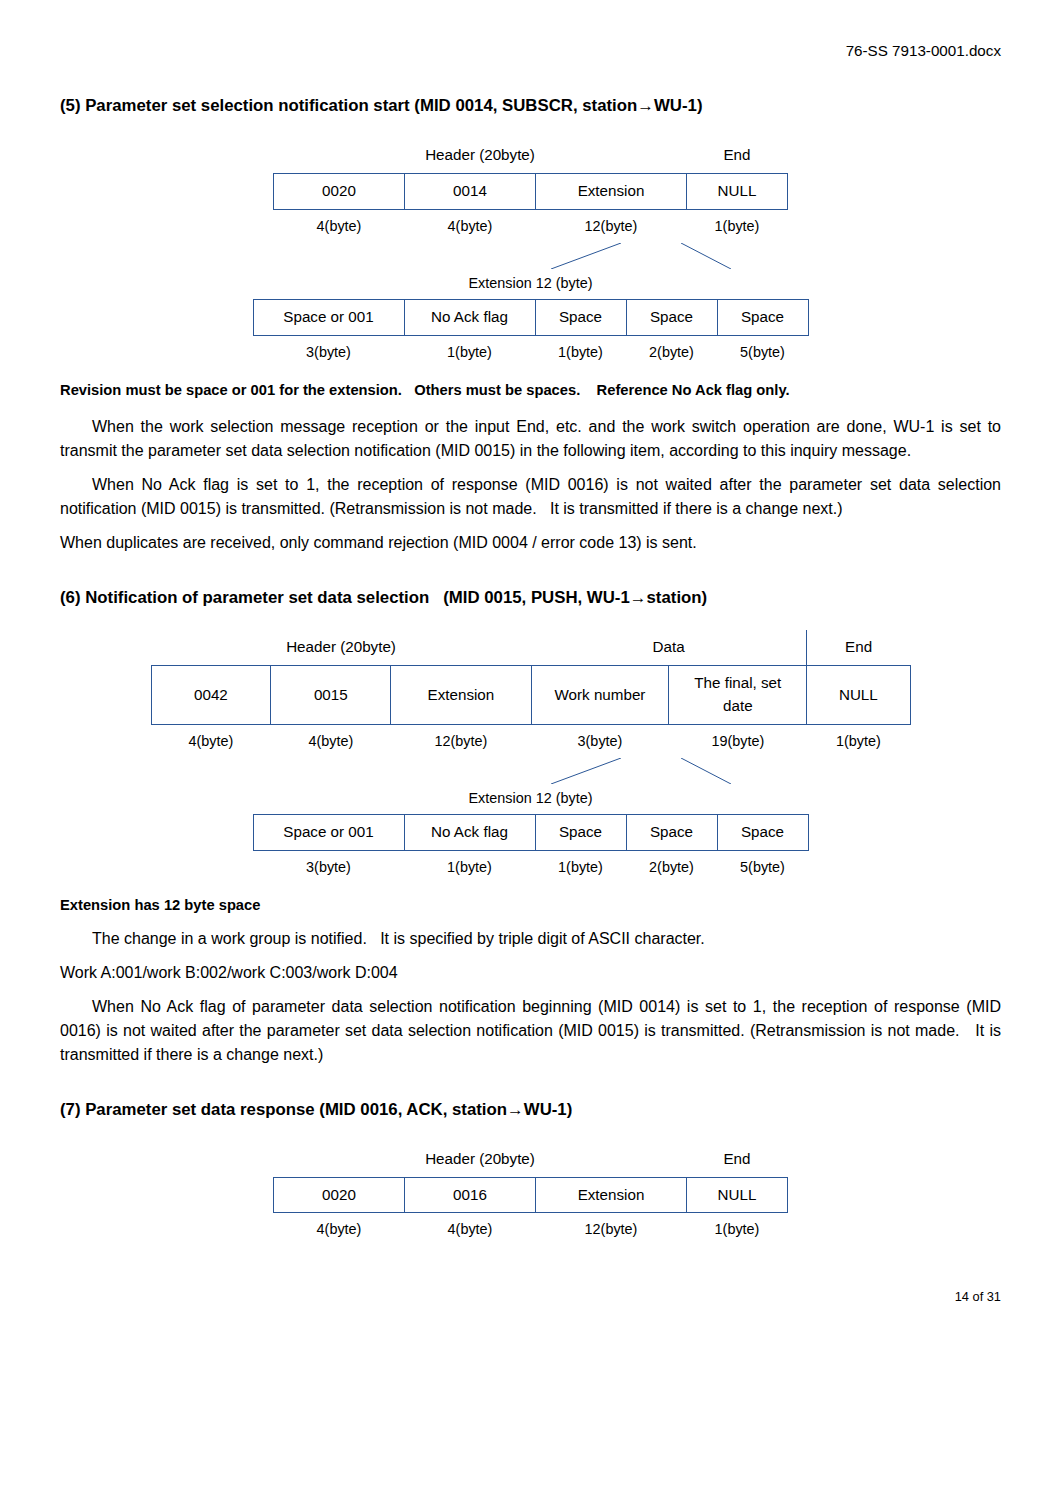76-SS 7913-0001.docx
(5) Parameter set selection notification start (MID 0014, SUBSCR, station→WU-1)
| Header (20byte) | End |
| 0020 | 0014 | Extension | NULL |
| 4(byte) | 4(byte) | 12(byte) | 1(byte) |
Extension 12 (byte)
| Space or 001 | No Ack flag | Space | Space | Space |
| 3(byte) | 1(byte) | 1(byte) | 2(byte) | 5(byte) |
Revision must be space or 001 for the extension. Others must be spaces. Reference No Ack flag only.
When the work selection message reception or the input End, etc. and the work switch operation are done, WU-1 is set to transmit the parameter set data selection notification (MID 0015) in the following item, according to this inquiry message.
When No Ack flag is set to 1, the reception of response (MID 0016) is not waited after the parameter set data selection notification (MID 0015) is transmitted. (Retransmission is not made. It is transmitted if there is a change next.)
When duplicates are received, only command rejection (MID 0004 / error code 13) is sent.
(6) Notification of parameter set data selection (MID 0015, PUSH, WU-1→station)
| Header (20byte) | Data | End |
| 0042 | 0015 | Extension | Work number | The final, set date | NULL |
| 4(byte) | 4(byte) | 12(byte) | 3(byte) | 19(byte) | 1(byte) |
Extension 12 (byte)
| Space or 001 | No Ack flag | Space | Space | Space |
| 3(byte) | 1(byte) | 1(byte) | 2(byte) | 5(byte) |
Extension has 12 byte space
The change in a work group is notified. It is specified by triple digit of ASCII character.
Work A:001/work B:002/work C:003/work D:004
When No Ack flag of parameter data selection notification beginning (MID 0014) is set to 1, the reception of response (MID 0016) is not waited after the parameter set data selection notification (MID 0015) is transmitted. (Retransmission is not made. It is transmitted if there is a change next.)
(7) Parameter set data response (MID 0016, ACK, station→WU-1)
| Header (20byte) | End |
| 0020 | 0016 | Extension | NULL |
| 4(byte) | 4(byte) | 12(byte) | 1(byte) |
14 of 31